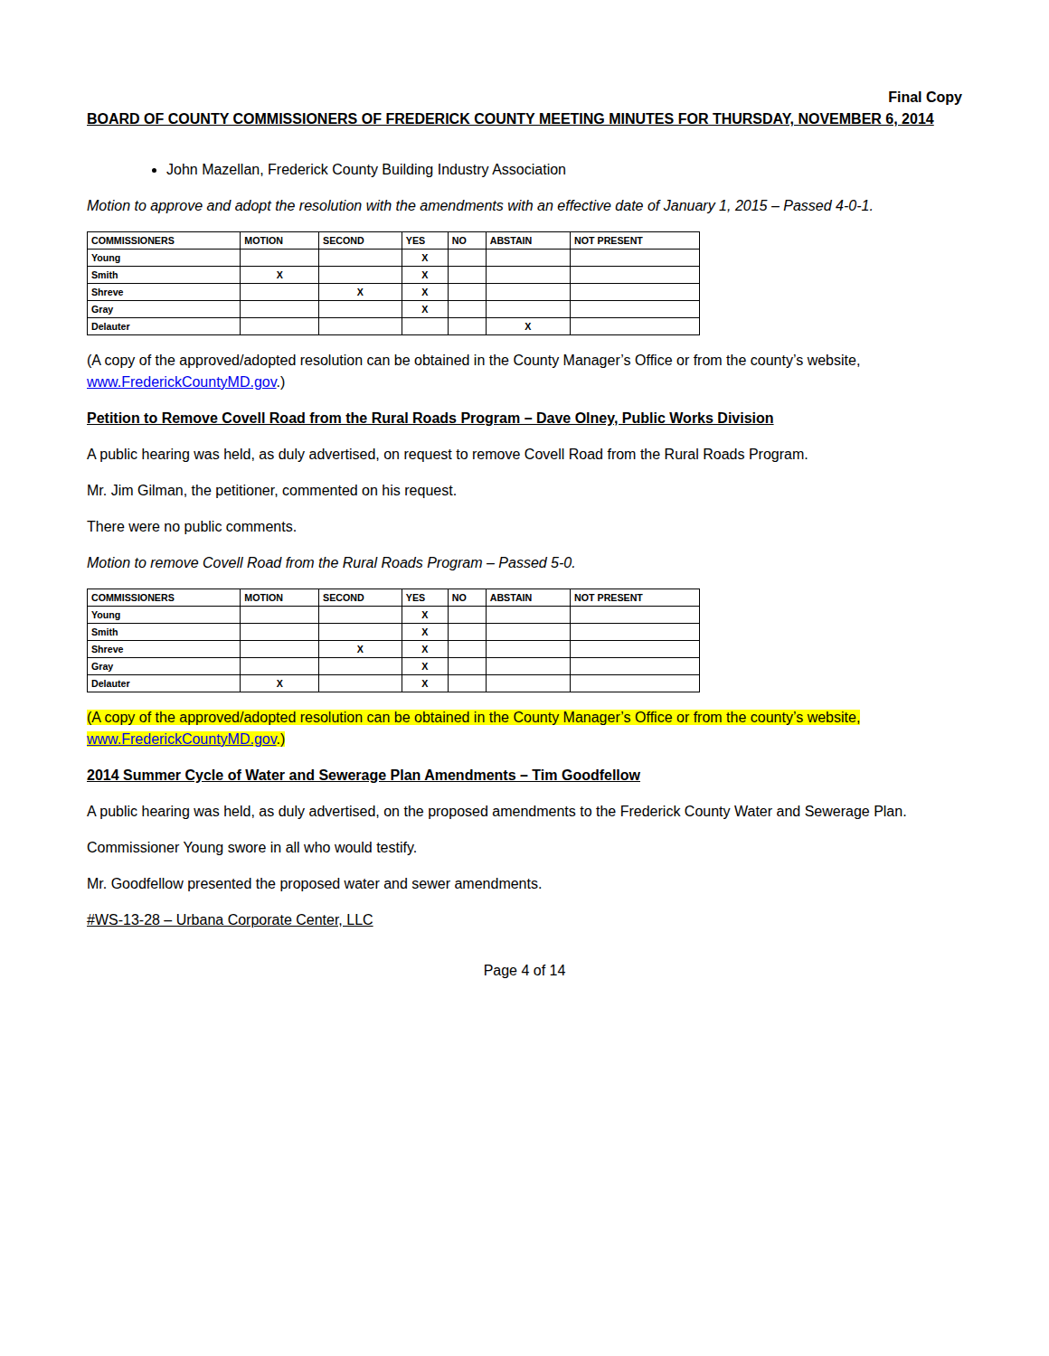Final Copy BOARD OF COUNTY COMMISSIONERS OF FREDERICK COUNTY MEETING MINUTES FOR THURSDAY, NOVEMBER 6, 2014
John Mazellan, Frederick County Building Industry Association
Motion to approve and adopt the resolution with the amendments with an effective date of January 1, 2015 – Passed 4-0-1.
| COMMISSIONERS | MOTION | SECOND | YES | NO | ABSTAIN | NOT PRESENT |
| --- | --- | --- | --- | --- | --- | --- |
| Young | | | X | | | |
| Smith | X | | X | | | |
| Shreve | | X | X | | | |
| Gray | | | X | | | |
| Delauter | | | | | X | |
(A copy of the approved/adopted resolution can be obtained in the County Manager’s Office or from the county’s website, www.FrederickCountyMD.gov.)
Petition to Remove Covell Road from the Rural Roads Program – Dave Olney, Public Works Division
A public hearing was held, as duly advertised, on request to remove Covell Road from the Rural Roads Program.
Mr. Jim Gilman, the petitioner, commented on his request.
There were no public comments.
Motion to remove Covell Road from the Rural Roads Program – Passed 5-0.
| COMMISSIONERS | MOTION | SECOND | YES | NO | ABSTAIN | NOT PRESENT |
| --- | --- | --- | --- | --- | --- | --- |
| Young | | | X | | | |
| Smith | | | X | | | |
| Shreve | | X | X | | | |
| Gray | | | X | | | |
| Delauter | X | | X | | | |
(A copy of the approved/adopted resolution can be obtained in the County Manager’s Office or from the county’s website, www.FrederickCountyMD.gov.)
2014 Summer Cycle of Water and Sewerage Plan Amendments – Tim Goodfellow
A public hearing was held, as duly advertised, on the proposed amendments to the Frederick County Water and Sewerage Plan.
Commissioner Young swore in all who would testify.
Mr. Goodfellow presented the proposed water and sewer amendments.
#WS-13-28 – Urbana Corporate Center, LLC
Page 4 of 14